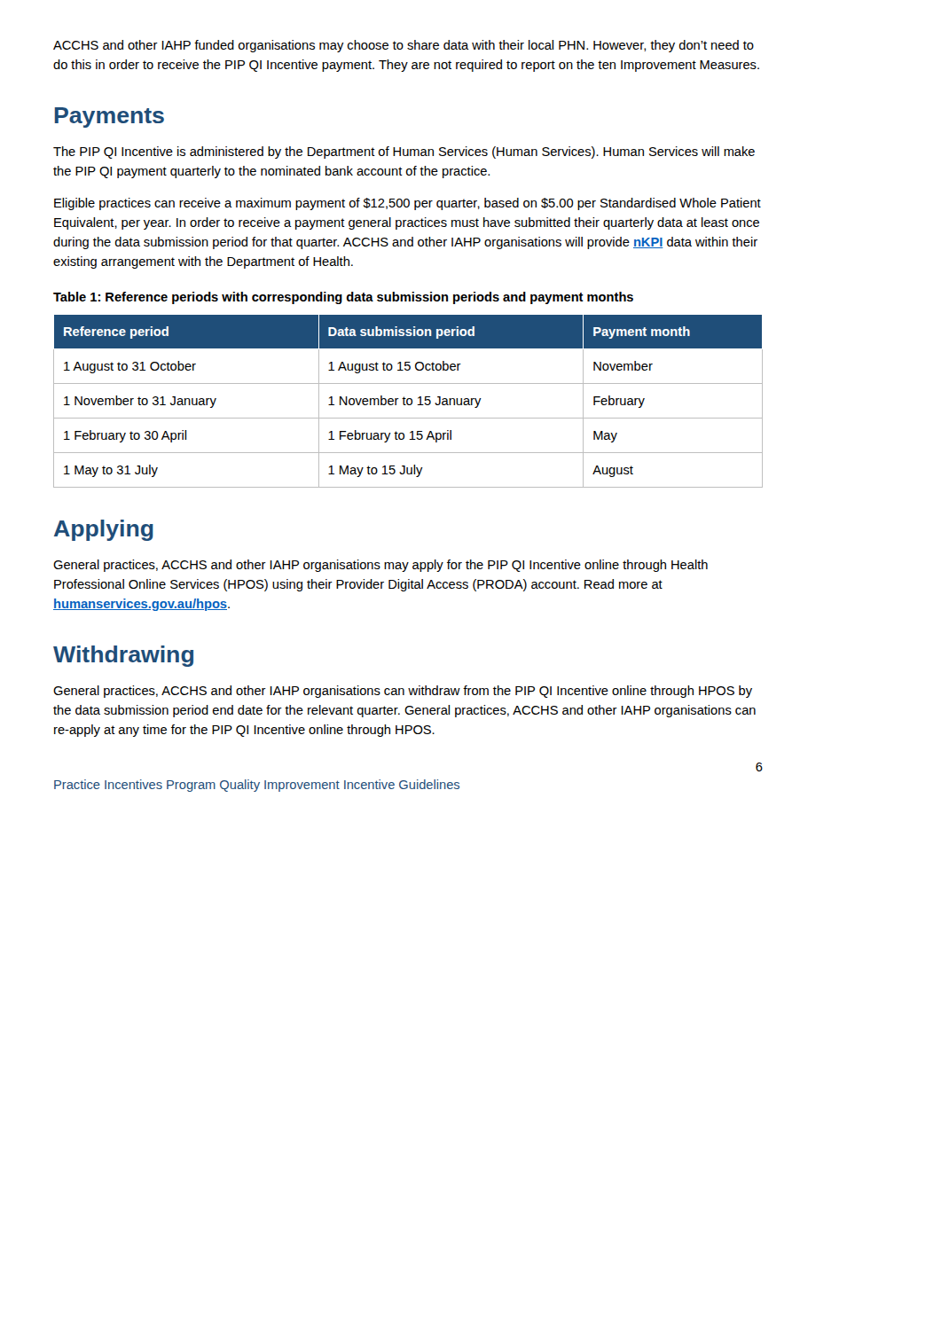ACCHS and other IAHP funded organisations may choose to share data with their local PHN. However, they don’t need to do this in order to receive the PIP QI Incentive payment. They are not required to report on the ten Improvement Measures.
Payments
The PIP QI Incentive is administered by the Department of Human Services (Human Services). Human Services will make the PIP QI payment quarterly to the nominated bank account of the practice.
Eligible practices can receive a maximum payment of $12,500 per quarter, based on $5.00 per Standardised Whole Patient Equivalent, per year. In order to receive a payment general practices must have submitted their quarterly data at least once during the data submission period for that quarter. ACCHS and other IAHP organisations will provide nKPI data within their existing arrangement with the Department of Health.
Table 1: Reference periods with corresponding data submission periods and payment months
| Reference period | Data submission period | Payment month |
| --- | --- | --- |
| 1 August to 31 October | 1 August to 15 October | November |
| 1 November to 31 January | 1 November to 15 January | February |
| 1 February to 30 April | 1 February to 15 April | May |
| 1 May to 31 July | 1 May to 15 July | August |
Applying
General practices, ACCHS and other IAHP organisations may apply for the PIP QI Incentive online through Health Professional Online Services (HPOS) using their Provider Digital Access (PRODA) account. Read more at humanservices.gov.au/hpos.
Withdrawing
General practices, ACCHS and other IAHP organisations can withdraw from the PIP QI Incentive online through HPOS by the data submission period end date for the relevant quarter. General practices, ACCHS and other IAHP organisations can re-apply at any time for the PIP QI Incentive online through HPOS.
6 Practice Incentives Program Quality Improvement Incentive Guidelines